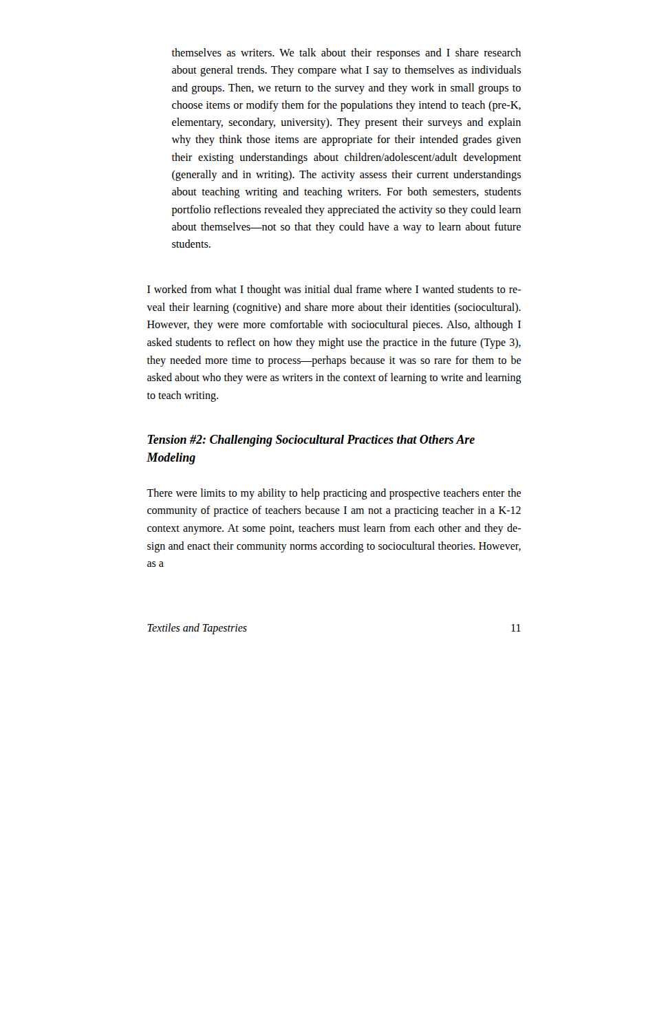themselves as writers. We talk about their responses and I share research about general trends. They compare what I say to themselves as individuals and groups. Then, we return to the survey and they work in small groups to choose items or modify them for the populations they intend to teach (pre-K, elementary, secondary, university). They present their surveys and explain why they think those items are appropriate for their intended grades given their existing understandings about children/adolescent/adult development (generally and in writing). The activity assess their current understandings about teaching writing and teaching writers. For both semesters, students portfolio reflections revealed they appreciated the activity so they could learn about themselves—not so that they could have a way to learn about future students.
I worked from what I thought was initial dual frame where I wanted students to reveal their learning (cognitive) and share more about their identities (sociocultural). However, they were more comfortable with sociocultural pieces. Also, although I asked students to reflect on how they might use the practice in the future (Type 3), they needed more time to process—perhaps because it was so rare for them to be asked about who they were as writers in the context of learning to write and learning to teach writing.
Tension #2: Challenging Sociocultural Practices that Others Are Modeling
There were limits to my ability to help practicing and prospective teachers enter the community of practice of teachers because I am not a practicing teacher in a K-12 context anymore. At some point, teachers must learn from each other and they design and enact their community norms according to sociocultural theories. However, as a
Textiles and Tapestries 11